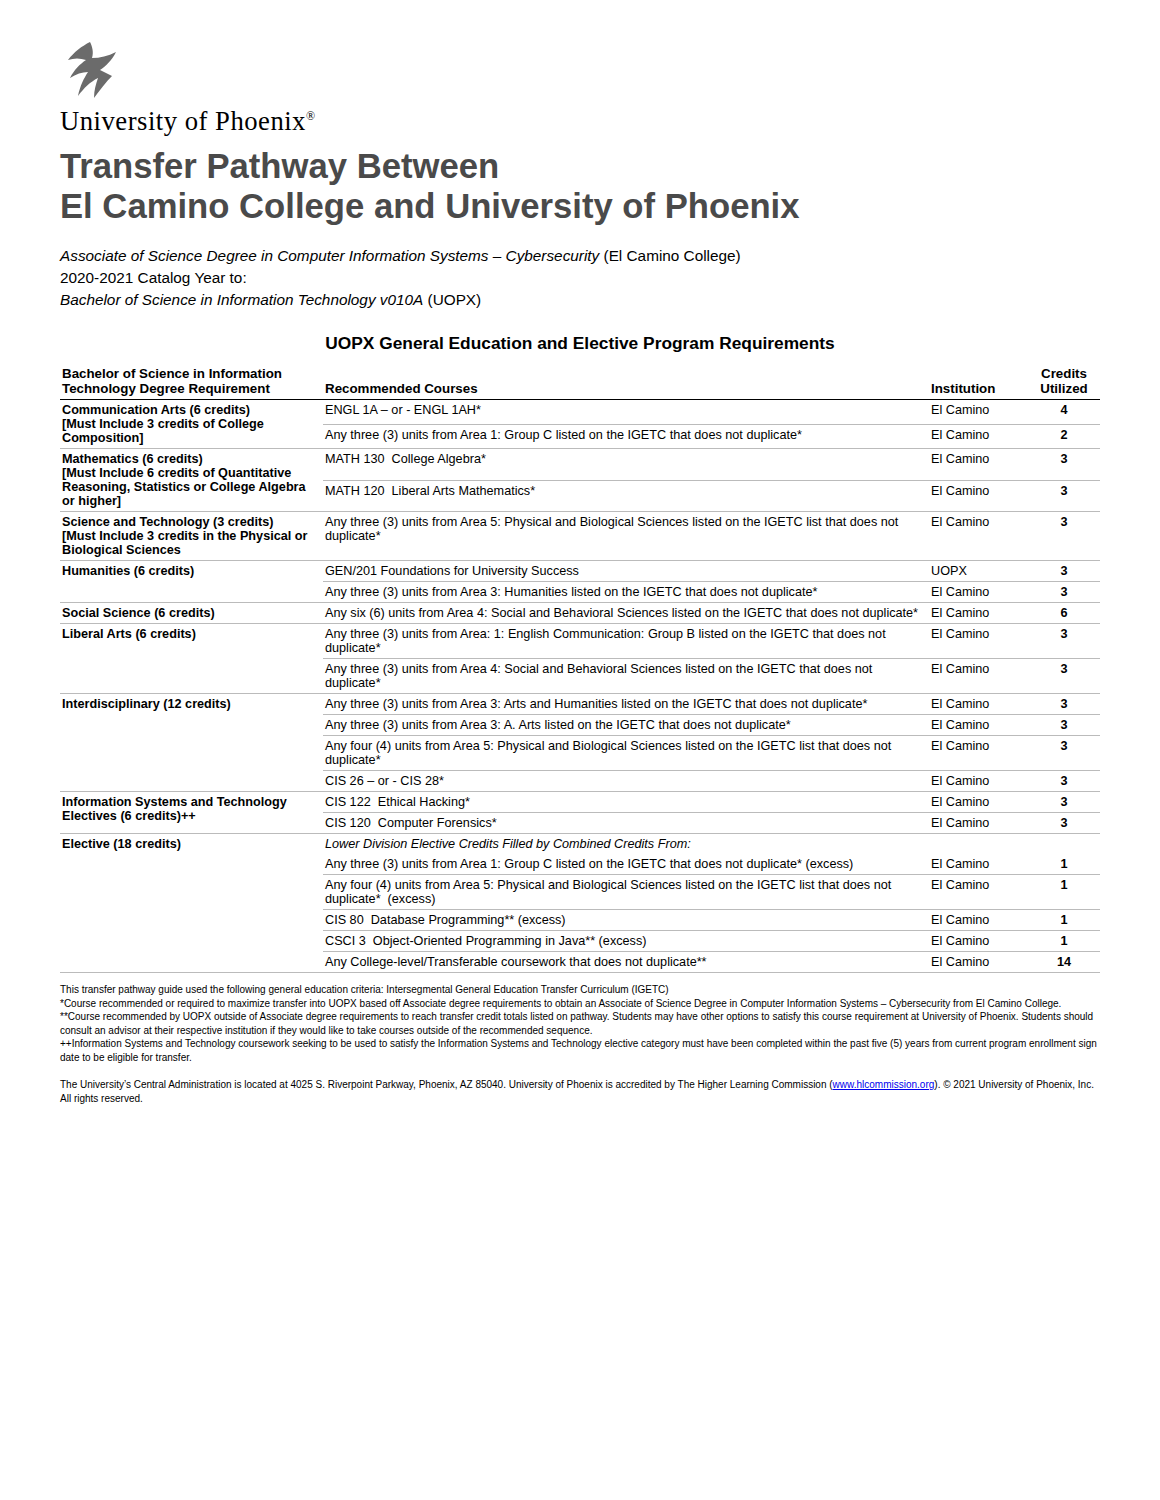University of Phoenix®
Transfer Pathway Between
El Camino College and University of Phoenix
Associate of Science Degree in Computer Information Systems – Cybersecurity (El Camino College)
2020-2021 Catalog Year to:
Bachelor of Science in Information Technology v010A (UOPX)
UOPX General Education and Elective Program Requirements
| Bachelor of Science in Information Technology Degree Requirement | Recommended Courses | Institution | Credits Utilized |
| --- | --- | --- | --- |
| Communication Arts (6 credits) [Must Include 3 credits of College Composition] | ENGL 1A – or - ENGL 1AH* | El Camino | 4 |
| Any three (3) units from Area 1: Group C listed on the IGETC that does not duplicate* | El Camino | 2 |
| Mathematics (6 credits) [Must Include 6 credits of Quantitative Reasoning, Statistics or College Algebra or higher] | MATH 130 College Algebra* | El Camino | 3 |
| MATH 120 Liberal Arts Mathematics* | El Camino | 3 |
| Science and Technology (3 credits) [Must Include 3 credits in the Physical or Biological Sciences | Any three (3) units from Area 5: Physical and Biological Sciences listed on the IGETC list that does not duplicate* | El Camino | 3 |
| Humanities (6 credits) | GEN/201 Foundations for University Success | UOPX | 3 |
| Any three (3) units from Area 3: Humanities listed on the IGETC that does not duplicate* | El Camino | 3 |
| Social Science (6 credits) | Any six (6) units from Area 4: Social and Behavioral Sciences listed on the IGETC that does not duplicate* | El Camino | 6 |
| Liberal Arts (6 credits) | Any three (3) units from Area: 1: English Communication: Group B listed on the IGETC that does not duplicate* | El Camino | 3 |
| Any three (3) units from Area 4: Social and Behavioral Sciences listed on the IGETC that does not duplicate* | El Camino | 3 |
| Interdisciplinary (12 credits) | Any three (3) units from Area 3: Arts and Humanities listed on the IGETC that does not duplicate* | El Camino | 3 |
| Any three (3) units from Area 3: A. Arts listed on the IGETC that does not duplicate* | El Camino | 3 |
| Any four (4) units from Area 5: Physical and Biological Sciences listed on the IGETC list that does not duplicate* | El Camino | 3 |
| CIS 26 – or - CIS 28* | El Camino | 3 |
| Information Systems and Technology Electives (6 credits)++ | CIS 122 Ethical Hacking* | El Camino | 3 |
| CIS 120 Computer Forensics* | El Camino | 3 |
| Elective (18 credits) | Lower Division Elective Credits Filled by Combined Credits From: | | |
| Any three (3) units from Area 1: Group C listed on the IGETC that does not duplicate* (excess) | El Camino | 1 |
| Any four (4) units from Area 5: Physical and Biological Sciences listed on the IGETC list that does not duplicate* (excess) | El Camino | 1 |
| CIS 80 Database Programming** (excess) | El Camino | 1 |
| CSCI 3 Object-Oriented Programming in Java** (excess) | El Camino | 1 |
| Any College-level/Transferable coursework that does not duplicate** | El Camino | 14 |
This transfer pathway guide used the following general education criteria: Intersegmental General Education Transfer Curriculum (IGETC)
*Course recommended or required to maximize transfer into UOPX based off Associate degree requirements to obtain an Associate of Science Degree in Computer Information Systems – Cybersecurity from El Camino College.
**Course recommended by UOPX outside of Associate degree requirements to reach transfer credit totals listed on pathway. Students may have other options to satisfy this course requirement at University of Phoenix. Students should consult an advisor at their respective institution if they would like to take courses outside of the recommended sequence.
++Information Systems and Technology coursework seeking to be used to satisfy the Information Systems and Technology elective category must have been completed within the past five (5) years from current program enrollment sign date to be eligible for transfer.
The University’s Central Administration is located at 4025 S. Riverpoint Parkway, Phoenix, AZ 85040. University of Phoenix is accredited by The Higher Learning Commission (www.hlcommission.org). © 2021 University of Phoenix, Inc. All rights reserved.